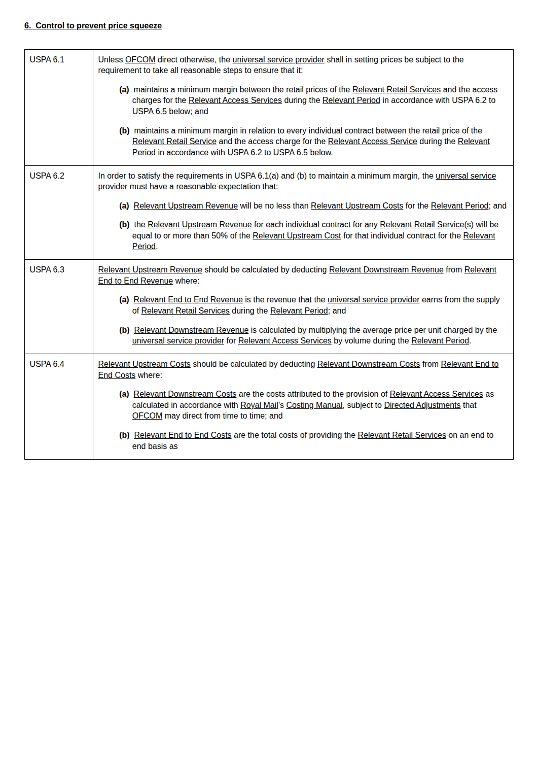6. Control to prevent price squeeze
| USPA 6.1 | Unless OFCOM direct otherwise, the universal service provider shall in setting prices be subject to the requirement to take all reasonable steps to ensure that it: (a) maintains a minimum margin between the retail prices of the Relevant Retail Services and the access charges for the Relevant Access Services during the Relevant Period in accordance with USPA 6.2 to USPA 6.5 below; and (b) maintains a minimum margin in relation to every individual contract between the retail price of the Relevant Retail Service and the access charge for the Relevant Access Service during the Relevant Period in accordance with USPA 6.2 to USPA 6.5 below. |
| USPA 6.2 | In order to satisfy the requirements in USPA 6.1(a) and (b) to maintain a minimum margin, the universal service provider must have a reasonable expectation that: (a) Relevant Upstream Revenue will be no less than Relevant Upstream Costs for the Relevant Period ; and (b) the Relevant Upstream Revenue for each individual contract for any Relevant Retail Service(s) will be equal to or more than 50% of the Relevant Upstream Cost for that individual contract for the Relevant Period . |
| USPA 6.3 | Relevant Upstream Revenue should be calculated by deducting Relevant Downstream Revenue from Relevant End to End Revenue where: (a) Relevant End to End Revenue is the revenue that the universal service provider earns from the supply of Relevant Retail Services during the Relevant Period ; and (b) Relevant Downstream Revenue is calculated by multiplying the average price per unit charged by the universal service provider for Relevant Access Services by volume during the Relevant Period . |
| USPA 6.4 | Relevant Upstream Costs should be calculated by deducting Relevant Downstream Costs from Relevant End to End Costs where: (a) Relevant Downstream Costs are the costs attributed to the provision of Relevant Access Services as calculated in accordance with Royal Mail 's Costing Manual , subject to Directed Adjustments that OFCOM may direct from time to time; and (b) Relevant End to End Costs are the total costs of providing the Relevant Retail Services on an end to end basis as |